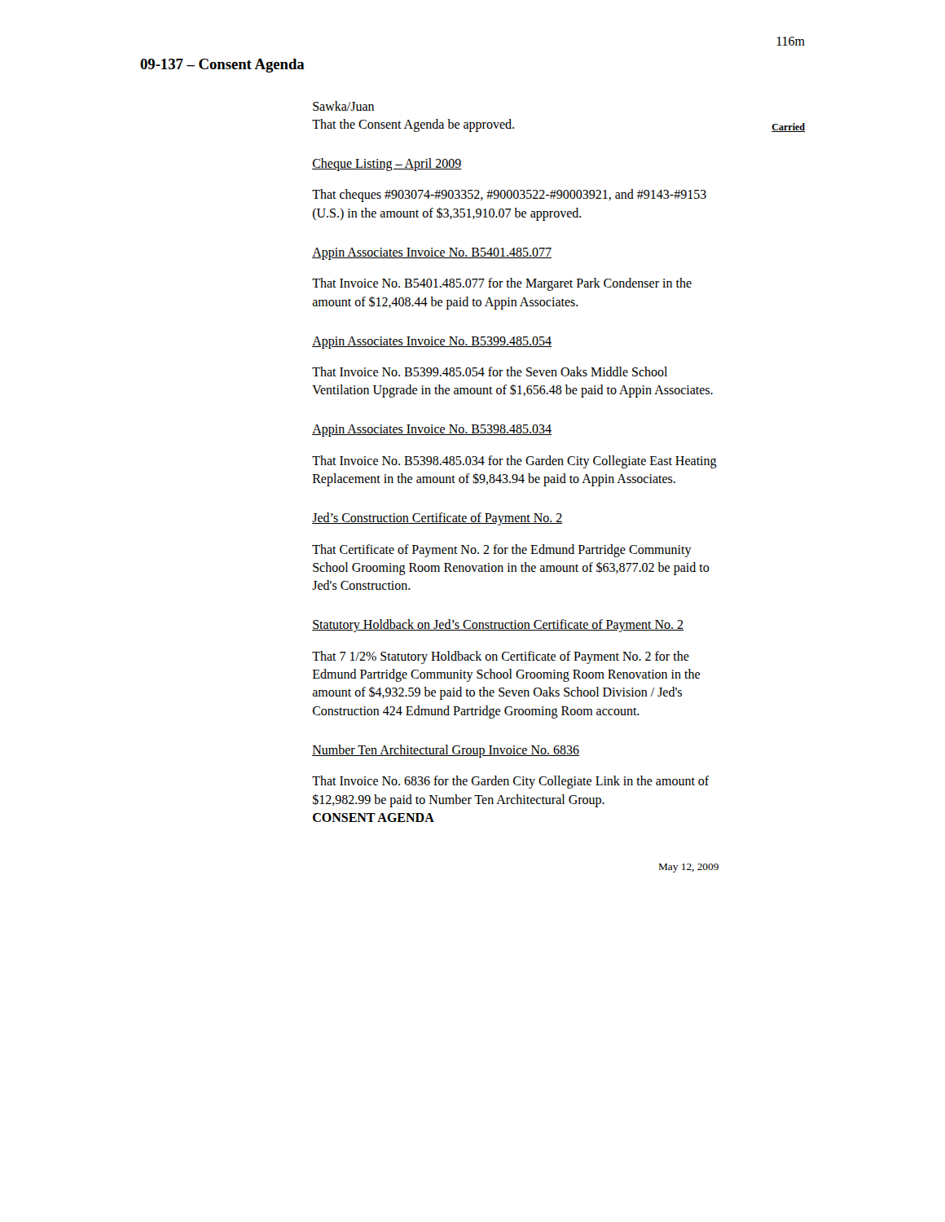116m
09-137 – Consent Agenda
Sawka/Juan
That the Consent Agenda be approved.
Carried
Cheque Listing – April 2009
That cheques #903074-#903352, #90003522-#90003921, and #9143-#9153 (U.S.) in the amount of $3,351,910.07 be approved.
Appin Associates Invoice No. B5401.485.077
That Invoice No. B5401.485.077 for the Margaret Park Condenser in the amount of $12,408.44 be paid to Appin Associates.
Appin Associates Invoice No. B5399.485.054
That Invoice No. B5399.485.054 for the Seven Oaks Middle School Ventilation Upgrade in the amount of $1,656.48 be paid to Appin Associates.
Appin Associates Invoice No. B5398.485.034
That Invoice No. B5398.485.034 for the Garden City Collegiate East Heating Replacement in the amount of $9,843.94 be paid to Appin Associates.
Jed’s Construction Certificate of Payment No. 2
That Certificate of Payment No. 2 for the Edmund Partridge Community School Grooming Room Renovation in the amount of $63,877.02 be paid to Jed's Construction.
Statutory Holdback on Jed’s Construction Certificate of Payment No. 2
That 7 1/2% Statutory Holdback on Certificate of Payment No. 2 for the Edmund Partridge Community School Grooming Room Renovation in the amount of $4,932.59 be paid to the Seven Oaks School Division / Jed's Construction 424 Edmund Partridge Grooming Room account.
Number Ten Architectural Group Invoice No. 6836
That Invoice No. 6836 for the Garden City Collegiate Link in the amount of $12,982.99 be paid to Number Ten Architectural Group.
CONSENT AGENDA
May 12, 2009